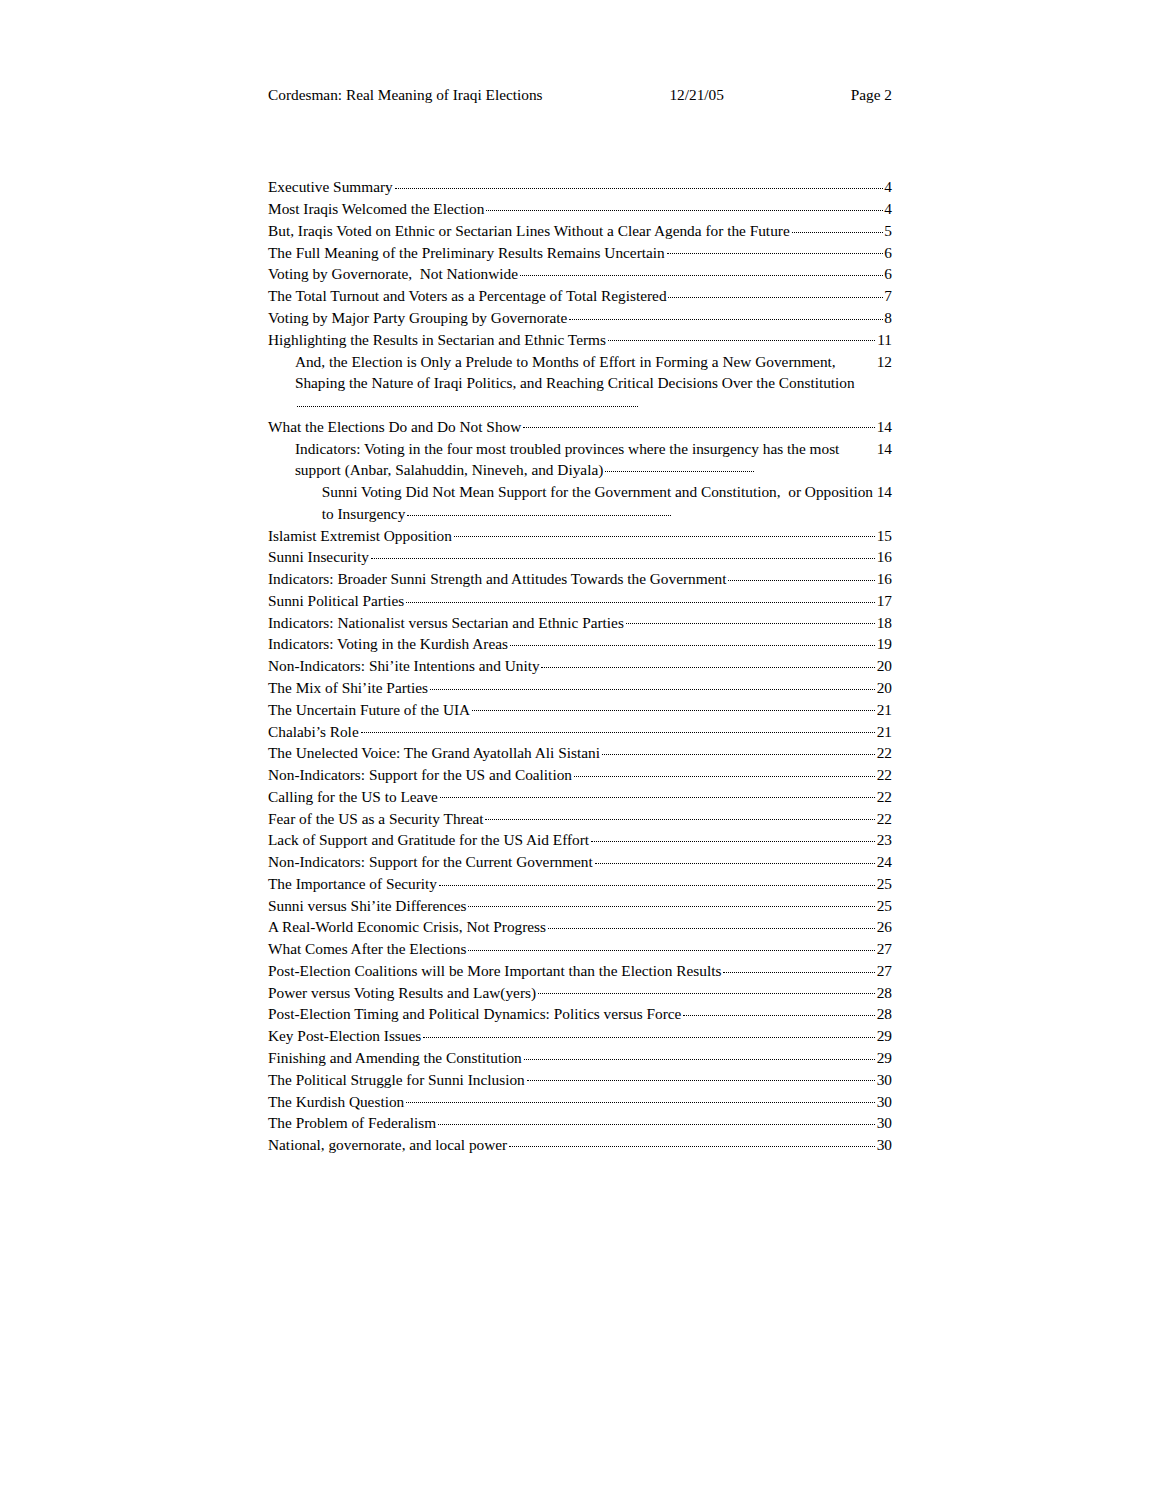Cordesman: Real Meaning of Iraqi Elections 12/21/05 Page 2
Executive Summary 4
Most Iraqis Welcomed the Election 4
But, Iraqis Voted on Ethnic or Sectarian Lines Without a Clear Agenda for the Future 5
The Full Meaning of the Preliminary Results Remains Uncertain 6
Voting by Governorate, Not Nationwide 6
The Total Turnout and Voters as a Percentage of Total Registered 7
Voting by Major Party Grouping by Governorate 8
Highlighting the Results in Sectarian and Ethnic Terms 11
12 And, the Election is Only a Prelude to Months of Effort in Forming a New Government, Shaping the Nature of Iraqi Politics, and Reaching Critical Decisions Over the Constitution
What the Elections Do and Do Not Show 14
14 Indicators: Voting in the four most troubled provinces where the insurgency has the most support (Anbar, Salahuddin, Nineveh, and Diyala)
14 Sunni Voting Did Not Mean Support for the Government and Constitution, or Opposition to Insurgency
Islamist Extremist Opposition 15
Sunni Insecurity 16
Indicators: Broader Sunni Strength and Attitudes Towards the Government 16
Sunni Political Parties 17
Indicators: Nationalist versus Sectarian and Ethnic Parties 18
Indicators: Voting in the Kurdish Areas 19
Non-Indicators: Shi’ite Intentions and Unity 20
The Mix of Shi’ite Parties 20
The Uncertain Future of the UIA 21
Chalabi’s Role 21
The Unelected Voice: The Grand Ayatollah Ali Sistani 22
Non-Indicators: Support for the US and Coalition 22
Calling for the US to Leave 22
Fear of the US as a Security Threat 22
Lack of Support and Gratitude for the US Aid Effort 23
Non-Indicators: Support for the Current Government 24
The Importance of Security 25
Sunni versus Shi’ite Differences 25
A Real-World Economic Crisis, Not Progress 26
What Comes After the Elections 27
Post-Election Coalitions will be More Important than the Election Results 27
Power versus Voting Results and Law(yers) 28
Post-Election Timing and Political Dynamics: Politics versus Force 28
Key Post-Election Issues 29
Finishing and Amending the Constitution 29
The Political Struggle for Sunni Inclusion 30
The Kurdish Question 30
The Problem of Federalism 30
National, governorate, and local power 30